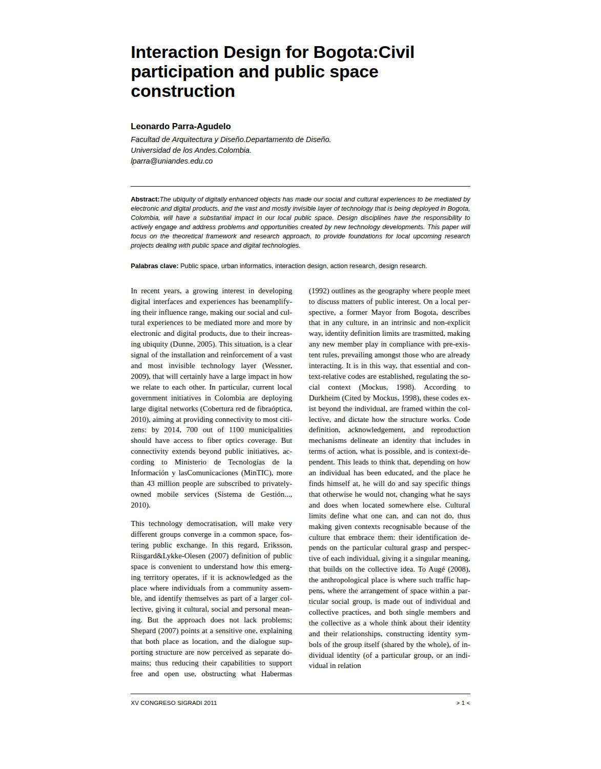Interaction Design for Bogota:Civil participation and public space construction
Leonardo Parra-Agudelo
Facultad de Arquitectura y Diseño.Departamento de Diseño.
Universidad de los Andes.Colombia.
lparra@uniandes.edu.co
Abstract: The ubiquity of digitally enhanced objects has made our social and cultural experiences to be mediated by electronic and digital products, and the vast and mostly invisible layer of technology that is being deployed in Bogota, Colombia, will have a substantial impact in our local public space. Design disciplines have the responsibility to actively engage and address problems and opportunities created by new technology developments. This paper will focus on the theoretical framework and research approach, to provide foundations for local upcoming research projects dealing with public space and digital technologies.
Palabras clave: Public space, urban informatics, interaction design, action research, design research.
In recent years, a growing interest in developing digital interfaces and experiences has beenamplifying their influence range, making our social and cultural experiences to be mediated more and more by electronic and digital products, due to their increasing ubiquity (Dunne, 2005). This situation, is a clear signal of the installation and reinforcement of a vast and most invisible technology layer (Wessner, 2009), that will certainly have a large impact in how we relate to each other. In particular, current local government initiatives in Colombia are deploying large digital networks (Cobertura red de fibraóptica, 2010), aiming at providing connectivity to most citizens: by 2014, 700 out of 1100 municipalities should have access to fiber optics coverage. But connectivity extends beyond public initiatives, according to Ministerio de Tecnologías de la Información y lasComunicaciones (MinTIC), more than 43 million people are subscribed to privately-owned mobile services (Sistema de Gestión..., 2010).
This technology democratisation, will make very different groups converge in a common space, fostering public exchange. In this regard, Eriksson, Riisgard&Lykke-Olesen (2007) definition of public space is convenient to understand how this emerging territory operates, if it is acknowledged as the place where individuals from a community assemble, and identify themselves as part of a larger collective, giving it cultural, social and personal meaning. But the approach does not lack problems; Shepard (2007) points at a sensitive one, explaining that both place as location, and the dialogue supporting structure are now perceived as separate domains; thus reducing their capabilities to support free and open use, obstructing what Habermas (1992) outlines as the geography where people meet to discuss matters of public interest. On a local perspective, a former Mayor from Bogota, describes that in any culture, in an intrinsic and non-explicit way, identity definition limits are trasmitted, making any new member play in compliance with pre-existent rules, prevailing amongst those who are already interacting. It is in this way, that essential and context-relative codes are established, regulating the social context (Mockus, 1998). According to Durkheim (Cited by Mockus, 1998), these codes exist beyond the individual, are framed within the collective, and dictate how the structure works. Code definition, acknowledgement, and reproduction mechanisms delineate an identity that includes in terms of action, what is possible, and is context-dependent. This leads to think that, depending on how an individual has been educated, and the place he finds himself at, he will do and say specific things that otherwise he would not, changing what he says and does when located somewhere else. Cultural limits define what one can, and can not do, thus making given contexts recognisable because of the culture that embrace them: their identification depends on the particular cultural grasp and perspective of each individual, giving it a singular meaning, that builds on the collective idea. To Augé (2008), the anthropological place is where such traffic happens, where the arrangement of space within a particular social group, is made out of individual and collective practices, and both single members and the collective as a whole think about their identity and their relationships, constructing identity symbols of the group itself (shared by the whole), of individual identity (of a particular group, or an individual in relation
XV CONGRESO SIGRADI 2011 > 1 <